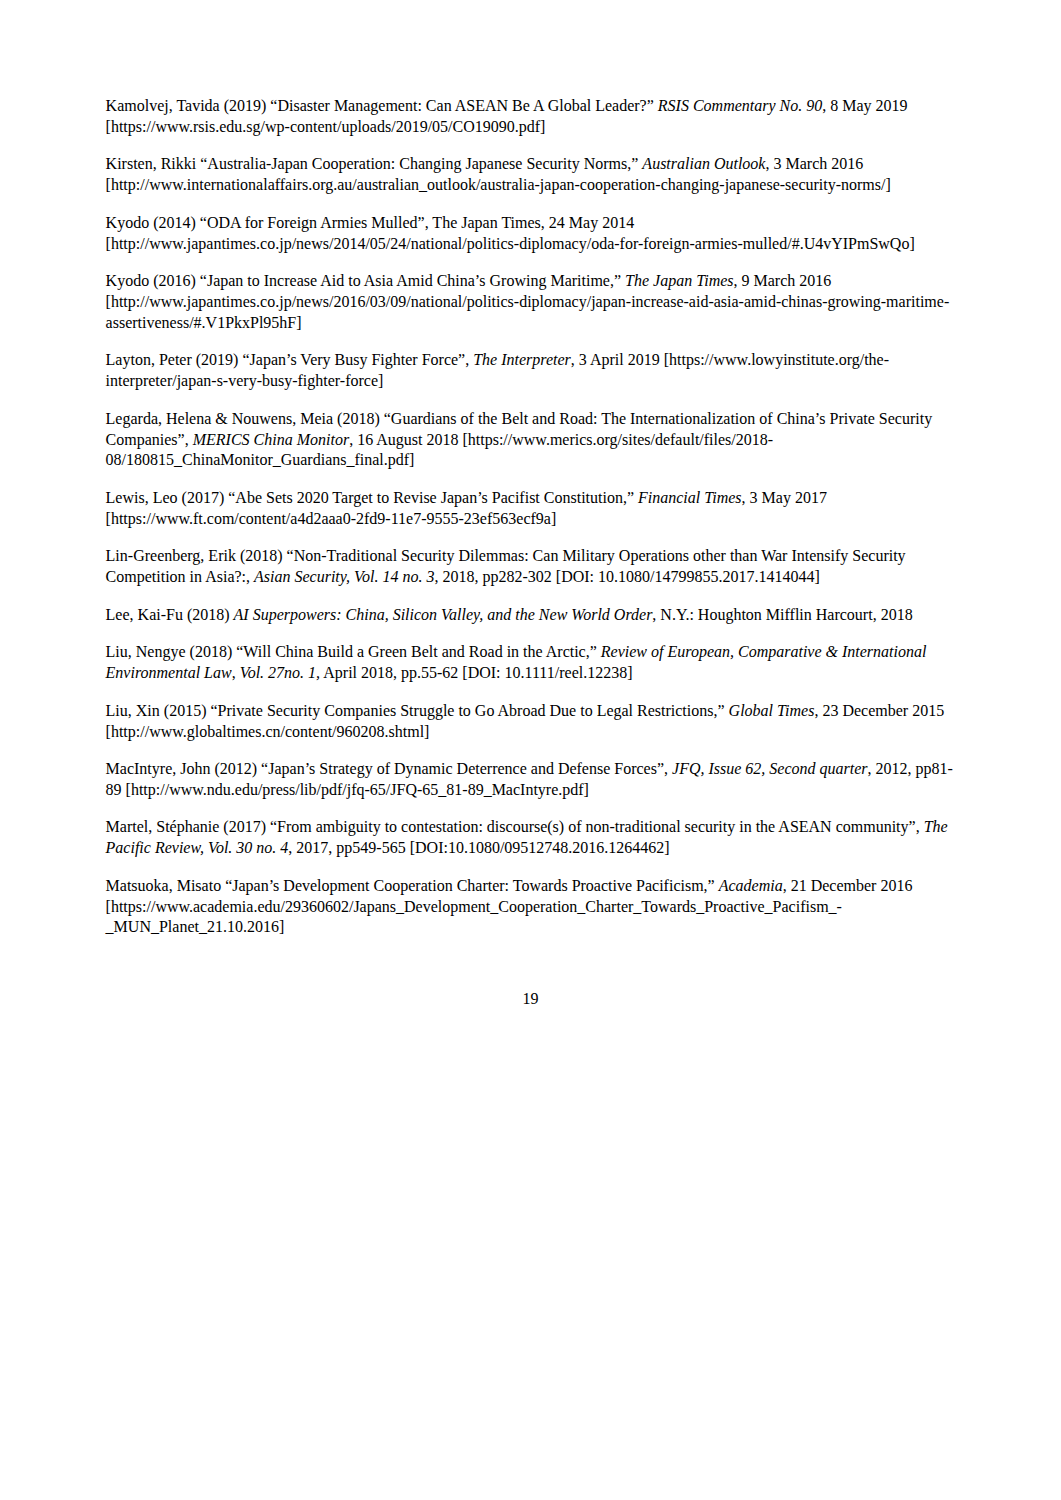Kamolvej, Tavida (2019) “Disaster Management: Can ASEAN Be A Global Leader?” RSIS Commentary No. 90, 8 May 2019 [https://www.rsis.edu.sg/wp-content/uploads/2019/05/CO19090.pdf]
Kirsten, Rikki “Australia-Japan Cooperation: Changing Japanese Security Norms,” Australian Outlook, 3 March 2016 [http://www.internationalaffairs.org.au/australian_outlook/australia-japan-cooperation-changing-japanese-security-norms/]
Kyodo (2014) “ODA for Foreign Armies Mulled”, The Japan Times, 24 May 2014 [http://www.japantimes.co.jp/news/2014/05/24/national/politics-diplomacy/oda-for-foreign-armies-mulled/#.U4vYIPmSwQo]
Kyodo (2016) “Japan to Increase Aid to Asia Amid China’s Growing Maritime,” The Japan Times, 9 March 2016 [http://www.japantimes.co.jp/news/2016/03/09/national/politics-diplomacy/japan-increase-aid-asia-amid-chinas-growing-maritime-assertiveness/#.V1PkxPl95hF]
Layton, Peter (2019) “Japan’s Very Busy Fighter Force”, The Interpreter, 3 April 2019 [https://www.lowyinstitute.org/the-interpreter/japan-s-very-busy-fighter-force]
Legarda, Helena & Nouwens, Meia (2018) “Guardians of the Belt and Road: The Internationalization of China’s Private Security Companies”, MERICS China Monitor, 16 August 2018 [https://www.merics.org/sites/default/files/2018-08/180815_ChinaMonitor_Guardians_final.pdf]
Lewis, Leo (2017) “Abe Sets 2020 Target to Revise Japan’s Pacifist Constitution,” Financial Times, 3 May 2017 [https://www.ft.com/content/a4d2aaa0-2fd9-11e7-9555-23ef563ecf9a]
Lin-Greenberg, Erik (2018) “Non-Traditional Security Dilemmas: Can Military Operations other than War Intensify Security Competition in Asia?:, Asian Security, Vol. 14 no. 3, 2018, pp282-302 [DOI: 10.1080/14799855.2017.1414044]
Lee, Kai-Fu (2018) AI Superpowers: China, Silicon Valley, and the New World Order, N.Y.: Houghton Mifflin Harcourt, 2018
Liu, Nengye (2018) “Will China Build a Green Belt and Road in the Arctic,” Review of European, Comparative & International Environmental Law, Vol. 27no. 1, April 2018, pp.55-62 [DOI: 10.1111/reel.12238]
Liu, Xin (2015) “Private Security Companies Struggle to Go Abroad Due to Legal Restrictions,” Global Times, 23 December 2015 [http://www.globaltimes.cn/content/960208.shtml]
MacIntyre, John (2012) “Japan’s Strategy of Dynamic Deterrence and Defense Forces”, JFQ, Issue 62, Second quarter, 2012, pp81-89 [http://www.ndu.edu/press/lib/pdf/jfq-65/JFQ-65_81-89_MacIntyre.pdf]
Martel, Stéphanie (2017) “From ambiguity to contestation: discourse(s) of non-traditional security in the ASEAN community”, The Pacific Review, Vol. 30 no. 4, 2017, pp549-565 [DOI:10.1080/09512748.2016.1264462]
Matsuoka, Misato “Japan’s Development Cooperation Charter: Towards Proactive Pacificism,” Academia, 21 December 2016 [https://www.academia.edu/29360602/Japans_Development_Cooperation_Charter_Towards_Proactive_Pacifism_-_MUN_Planet_21.10.2016]
19